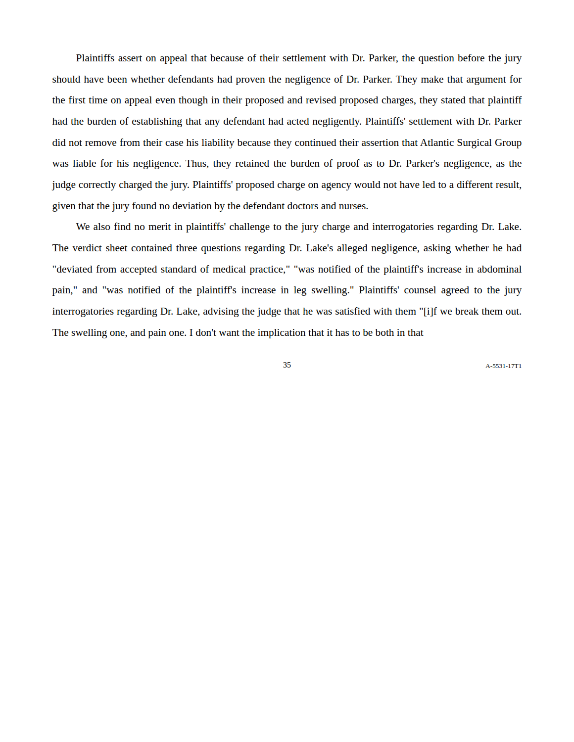Plaintiffs assert on appeal that because of their settlement with Dr. Parker, the question before the jury should have been whether defendants had proven the negligence of Dr. Parker. They make that argument for the first time on appeal even though in their proposed and revised proposed charges, they stated that plaintiff had the burden of establishing that any defendant had acted negligently. Plaintiffs' settlement with Dr. Parker did not remove from their case his liability because they continued their assertion that Atlantic Surgical Group was liable for his negligence. Thus, they retained the burden of proof as to Dr. Parker's negligence, as the judge correctly charged the jury. Plaintiffs' proposed charge on agency would not have led to a different result, given that the jury found no deviation by the defendant doctors and nurses.
We also find no merit in plaintiffs' challenge to the jury charge and interrogatories regarding Dr. Lake. The verdict sheet contained three questions regarding Dr. Lake's alleged negligence, asking whether he had "deviated from accepted standard of medical practice," "was notified of the plaintiff's increase in abdominal pain," and "was notified of the plaintiff's increase in leg swelling." Plaintiffs' counsel agreed to the jury interrogatories regarding Dr. Lake, advising the judge that he was satisfied with them "[i]f we break them out. The swelling one, and pain one. I don't want the implication that it has to be both in that
35 A-5531-17T1